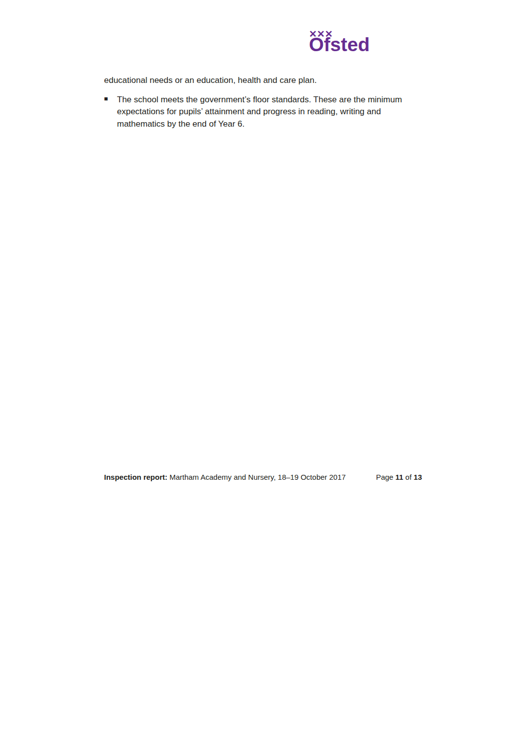educational needs or an education, health and care plan.
The school meets the government’s floor standards. These are the minimum expectations for pupils’ attainment and progress in reading, writing and mathematics by the end of Year 6.
Inspection report: Martham Academy and Nursery, 18–19 October 2017
Page 11 of 13